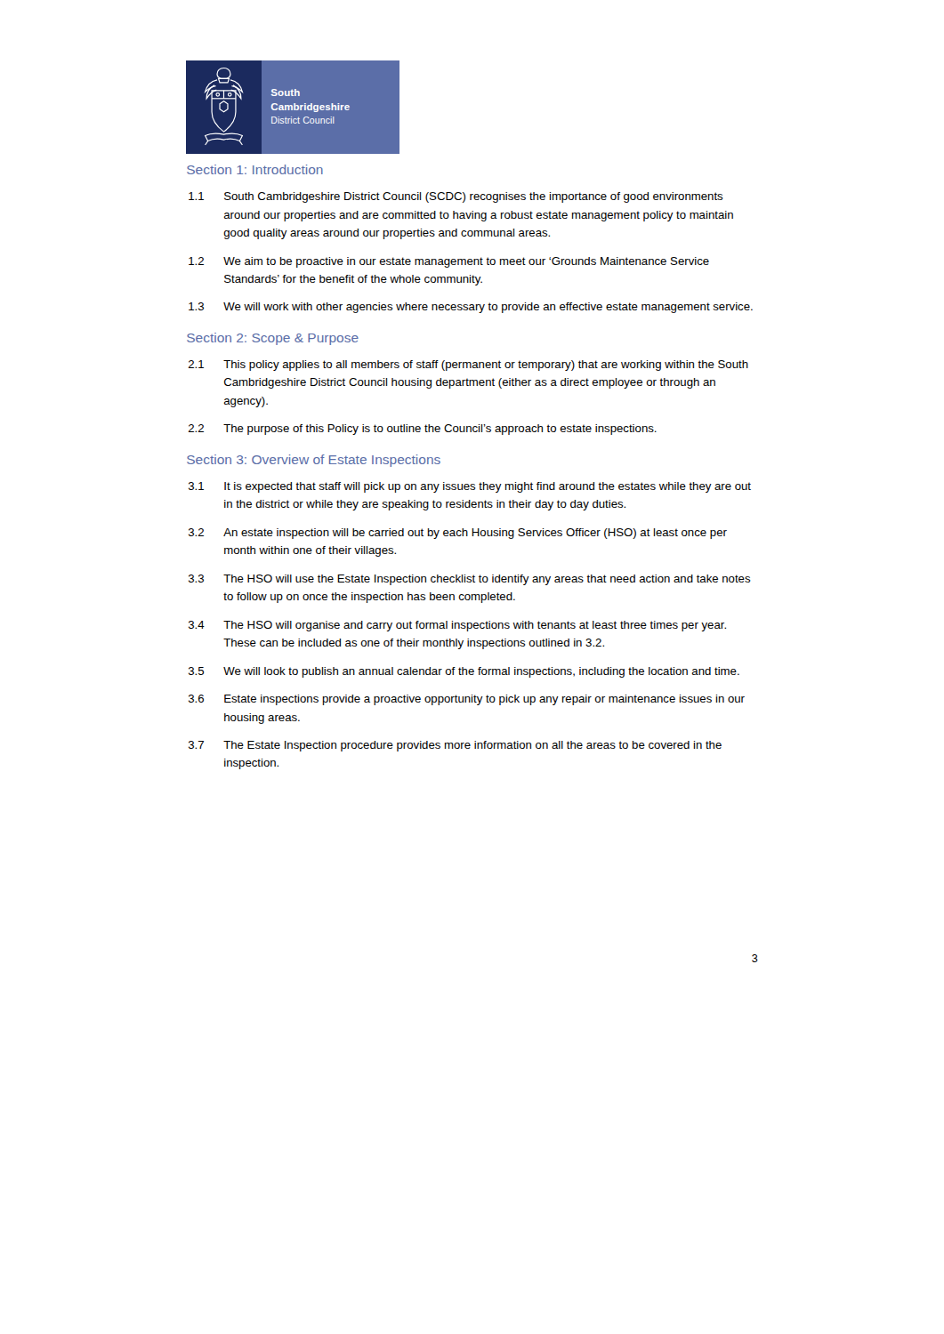South
Cambridgeshire
District Council
Section 1: Introduction
1.1
South Cambridgeshire District Council (SCDC) recognises the importance of good environments around our properties and are committed to having a robust estate management policy to maintain good quality areas around our properties and communal areas.
1.2
We aim to be proactive in our estate management to meet our ‘Grounds Maintenance Service Standards’ for the benefit of the whole community.
1.3
We will work with other agencies where necessary to provide an effective estate management service.
Section 2: Scope & Purpose
2.1
This policy applies to all members of staff (permanent or temporary) that are working within the South Cambridgeshire District Council housing department (either as a direct employee or through an agency).
2.2
The purpose of this Policy is to outline the Council’s approach to estate inspections.
Section 3: Overview of Estate Inspections
3.1
It is expected that staff will pick up on any issues they might find around the estates while they are out in the district or while they are speaking to residents in their day to day duties.
3.2
An estate inspection will be carried out by each Housing Services Officer (HSO) at least once per month within one of their villages.
3.3
The HSO will use the Estate Inspection checklist to identify any areas that need action and take notes to follow up on once the inspection has been completed.
3.4
The HSO will organise and carry out formal inspections with tenants at least three times per year. These can be included as one of their monthly inspections outlined in 3.2.
3.5
We will look to publish an annual calendar of the formal inspections, including the location and time.
3.6
Estate inspections provide a proactive opportunity to pick up any repair or maintenance issues in our housing areas.
3.7
The Estate Inspection procedure provides more information on all the areas to be covered in the inspection.
3